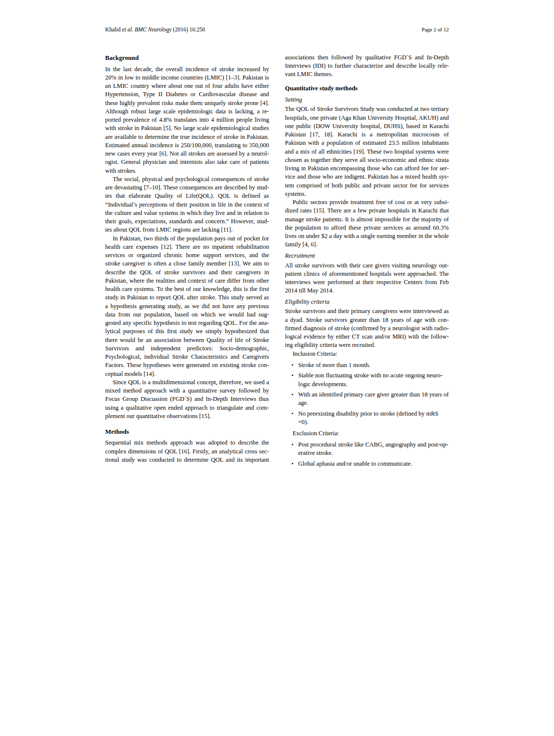Khalid et al. BMC Neurology (2016) 16:250
Page 2 of 12
Background
In the last decade, the overall incidence of stroke increased by 20% in low to middle income countries (LMIC) [1–3]. Pakistan is an LMIC country where about one out of four adults have either Hypertension, Type II Diabetes or Cardiovascular disease and these highly prevalent risks make them uniquely stroke prone [4]. Although robust large scale epidemiologic data is lacking, a reported prevalence of 4.8% translates into 4 million people living with stroke in Pakistan [5]. No large scale epidemiological studies are available to determine the true incidence of stroke in Pakistan. Estimated annual incidence is 250/100,000, translating to 350,000 new cases every year [6]. Not all strokes are assessed by a neurologist. General physician and internists also take care of patients with strokes.
The social, physical and psychological consequences of stroke are devastating [7–10]. These consequences are described by studies that elaborate Quality of Life(QOL). QOL is defined as “Individual’s perceptions of their position in life in the context of the culture and value systems in which they live and in relation to their goals, expectations, standards and concern.” However, studies about QOL from LMIC regions are lacking [11].
In Pakistan, two thirds of the population pays out of pocket for health care expenses [12]. There are no inpatient rehabilitation services or organized chronic home support services, and the stroke caregiver is often a close family member [13]. We aim to describe the QOL of stroke survivors and their caregivers in Pakistan, where the realities and context of care differ from other health care systems. To the best of our knowledge, this is the first study in Pakistan to report QOL after stroke. This study served as a hypothesis generating study, as we did not have any previous data from our population, based on which we would had suggested any specific hypothesis to test regarding QOL. For the analytical purposes of this first study we simply hypothesized that there would be an association between Quality of life of Stroke Survivors and independent predictors: Socio-demographic, Psychological, individual Stroke Characteristics and Caregivers Factors. These hypotheses were generated on existing stroke conceptual models [14].
Since QOL is a multidimensional concept, therefore, we used a mixed method approach with a quantitative survey followed by Focus Group Discussion (FGD`S) and In-Depth Interviews thus using a qualitative open ended approach to triangulate and complement our quantitative observations [15].
Methods
Sequential mix methods approach was adopted to describe the complex dimensions of QOL [16]. Firstly, an analytical cross sectional study was conducted to determine QOL and its important associations then followed by qualitative FGD`S and In-Depth Interviews (IDI) to further characterize and describe locally relevant LMIC themes.
Quantitative study methods
Setting
The QOL of Stroke Survivors Study was conducted at two tertiary hospitals, one private (Aga Khan University Hospital, AKUH) and one public (DOW University hospital, DUHS), based in Karachi Pakistan [17, 18]. Karachi is a metropolitan microcosm of Pakistan with a population of estimated 23.5 million inhabitants and a mix of all ethnicities [19]. These two hospital systems were chosen as together they serve all socio-economic and ethnic strata living in Pakistan encompassing those who can afford fee for service and those who are indigent. Pakistan has a mixed health system comprised of both public and private sector fee for services systems.
Public sectors provide treatment free of cost or at very subsidized rates [15]. There are a few private hospitals in Karachi that manage stroke patients. It is almost impossible for the majority of the population to afford these private services as around 60.3% lives on under $2 a day with a single earning member in the whole family [4, 6].
Recruitment
All stroke survivors with their care givers visiting neurology out-patient clinics of aforementioned hospitals were approached. The interviews were performed at their respective Centers from Feb 2014 till May 2014.
Eligibility criteria
Stroke survivors and their primary caregivers were interviewed as a dyad. Stroke survivors greater than 18 years of age with confirmed diagnosis of stroke (confirmed by a neurologist with radiological evidence by either CT scan and/or MRI) with the following eligibility criteria were recruited.
Inclusion Criteria:
Stroke of more than 1 month.
Stable non fluctuating stroke with no acute ongoing neurologic developments.
With an identified primary care giver greater than 18 years of age.
No preexisting disability prior to stroke (defined by mRS =0).
Exclusion Criteria:
Post procedural stroke like CABG, angiography and post-operative stroke.
Global aphasia and/or unable to communicate.